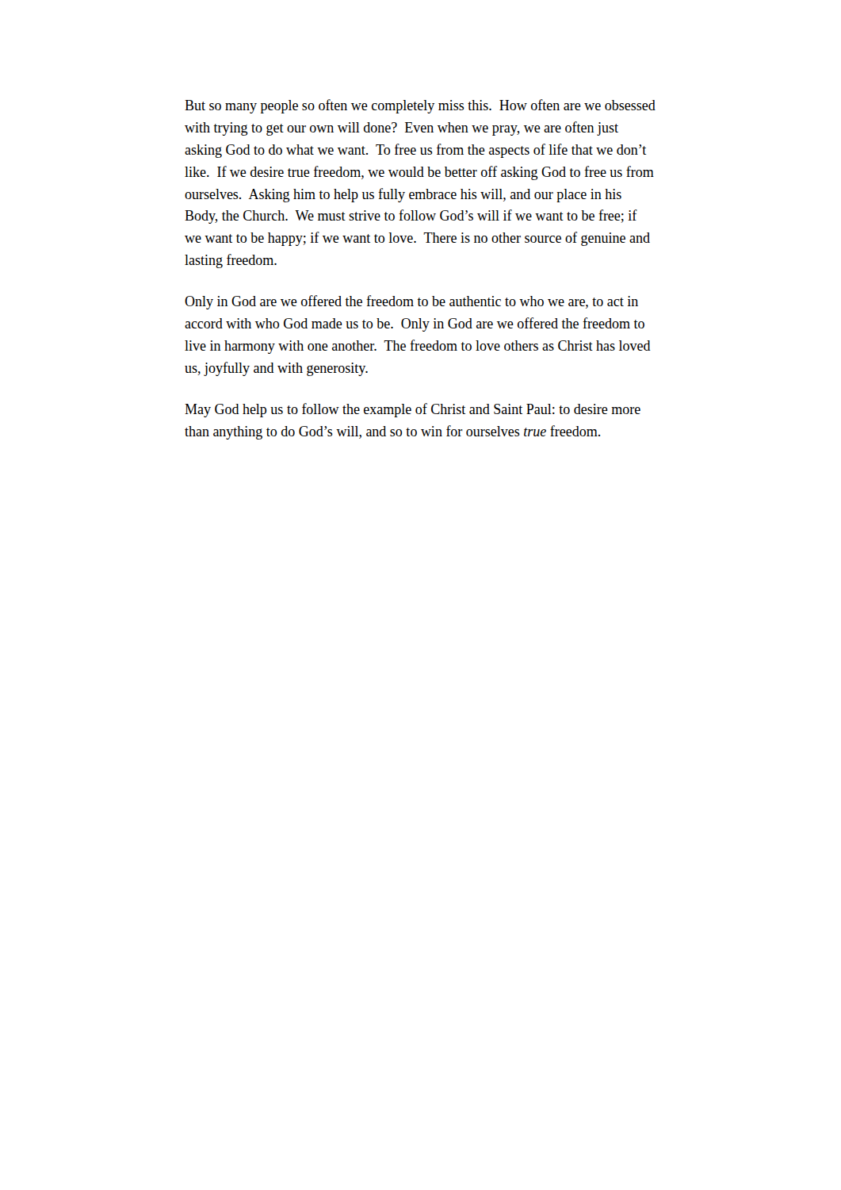But so many people so often we completely miss this. How often are we obsessed with trying to get our own will done? Even when we pray, we are often just asking God to do what we want. To free us from the aspects of life that we don’t like. If we desire true freedom, we would be better off asking God to free us from ourselves. Asking him to help us fully embrace his will, and our place in his Body, the Church. We must strive to follow God’s will if we want to be free; if we want to be happy; if we want to love. There is no other source of genuine and lasting freedom.
Only in God are we offered the freedom to be authentic to who we are, to act in accord with who God made us to be. Only in God are we offered the freedom to live in harmony with one another. The freedom to love others as Christ has loved us, joyfully and with generosity.
May God help us to follow the example of Christ and Saint Paul: to desire more than anything to do God’s will, and so to win for ourselves true freedom.